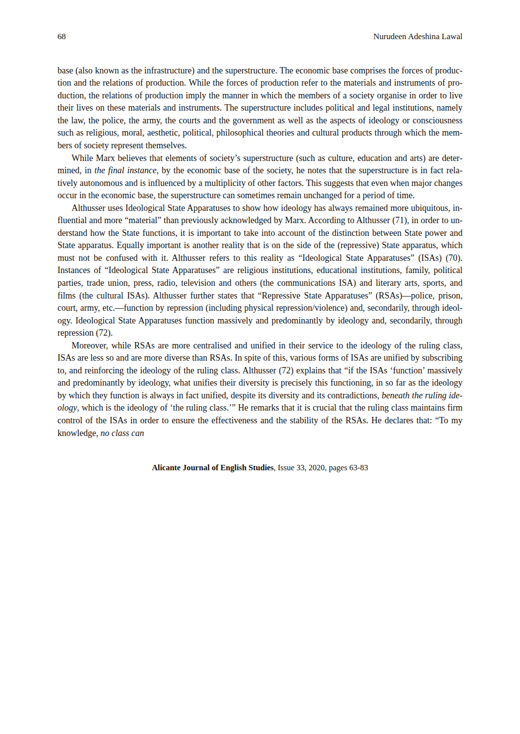68 Nurudeen Adeshina Lawal
base (also known as the infrastructure) and the superstructure. The economic base comprises the forces of production and the relations of production. While the forces of production refer to the materials and instruments of production, the relations of production imply the manner in which the members of a society organise in order to live their lives on these materials and instruments. The superstructure includes political and legal institutions, namely the law, the police, the army, the courts and the government as well as the aspects of ideology or consciousness such as religious, moral, aesthetic, political, philosophical theories and cultural products through which the members of society represent themselves.
While Marx believes that elements of society’s superstructure (such as culture, education and arts) are determined, in the final instance, by the economic base of the society, he notes that the superstructure is in fact relatively autonomous and is influenced by a multiplicity of other factors. This suggests that even when major changes occur in the economic base, the superstructure can sometimes remain unchanged for a period of time.
Althusser uses Ideological State Apparatuses to show how ideology has always remained more ubiquitous, influential and more “material” than previously acknowledged by Marx. According to Althusser (71), in order to understand how the State functions, it is important to take into account of the distinction between State power and State apparatus. Equally important is another reality that is on the side of the (repressive) State apparatus, which must not be confused with it. Althusser refers to this reality as “Ideological State Apparatuses” (ISAs) (70). Instances of “Ideological State Apparatuses” are religious institutions, educational institutions, family, political parties, trade union, press, radio, television and others (the communications ISA) and literary arts, sports, and films (the cultural ISAs). Althusser further states that “Repressive State Apparatuses” (RSAs)—police, prison, court, army, etc.—function by repression (including physical repression/violence) and, secondarily, through ideology. Ideological State Apparatuses function massively and predominantly by ideology and, secondarily, through repression (72).
Moreover, while RSAs are more centralised and unified in their service to the ideology of the ruling class, ISAs are less so and are more diverse than RSAs. In spite of this, various forms of ISAs are unified by subscribing to, and reinforcing the ideology of the ruling class. Althusser (72) explains that “if the ISAs ‘function’ massively and predominantly by ideology, what unifies their diversity is precisely this functioning, in so far as the ideology by which they function is always in fact unified, despite its diversity and its contradictions, beneath the ruling ideology, which is the ideology of ‘the ruling class.’” He remarks that it is crucial that the ruling class maintains firm control of the ISAs in order to ensure the effectiveness and the stability of the RSAs. He declares that: “To my knowledge, no class can
Alicante Journal of English Studies, Issue 33, 2020, pages 63-83